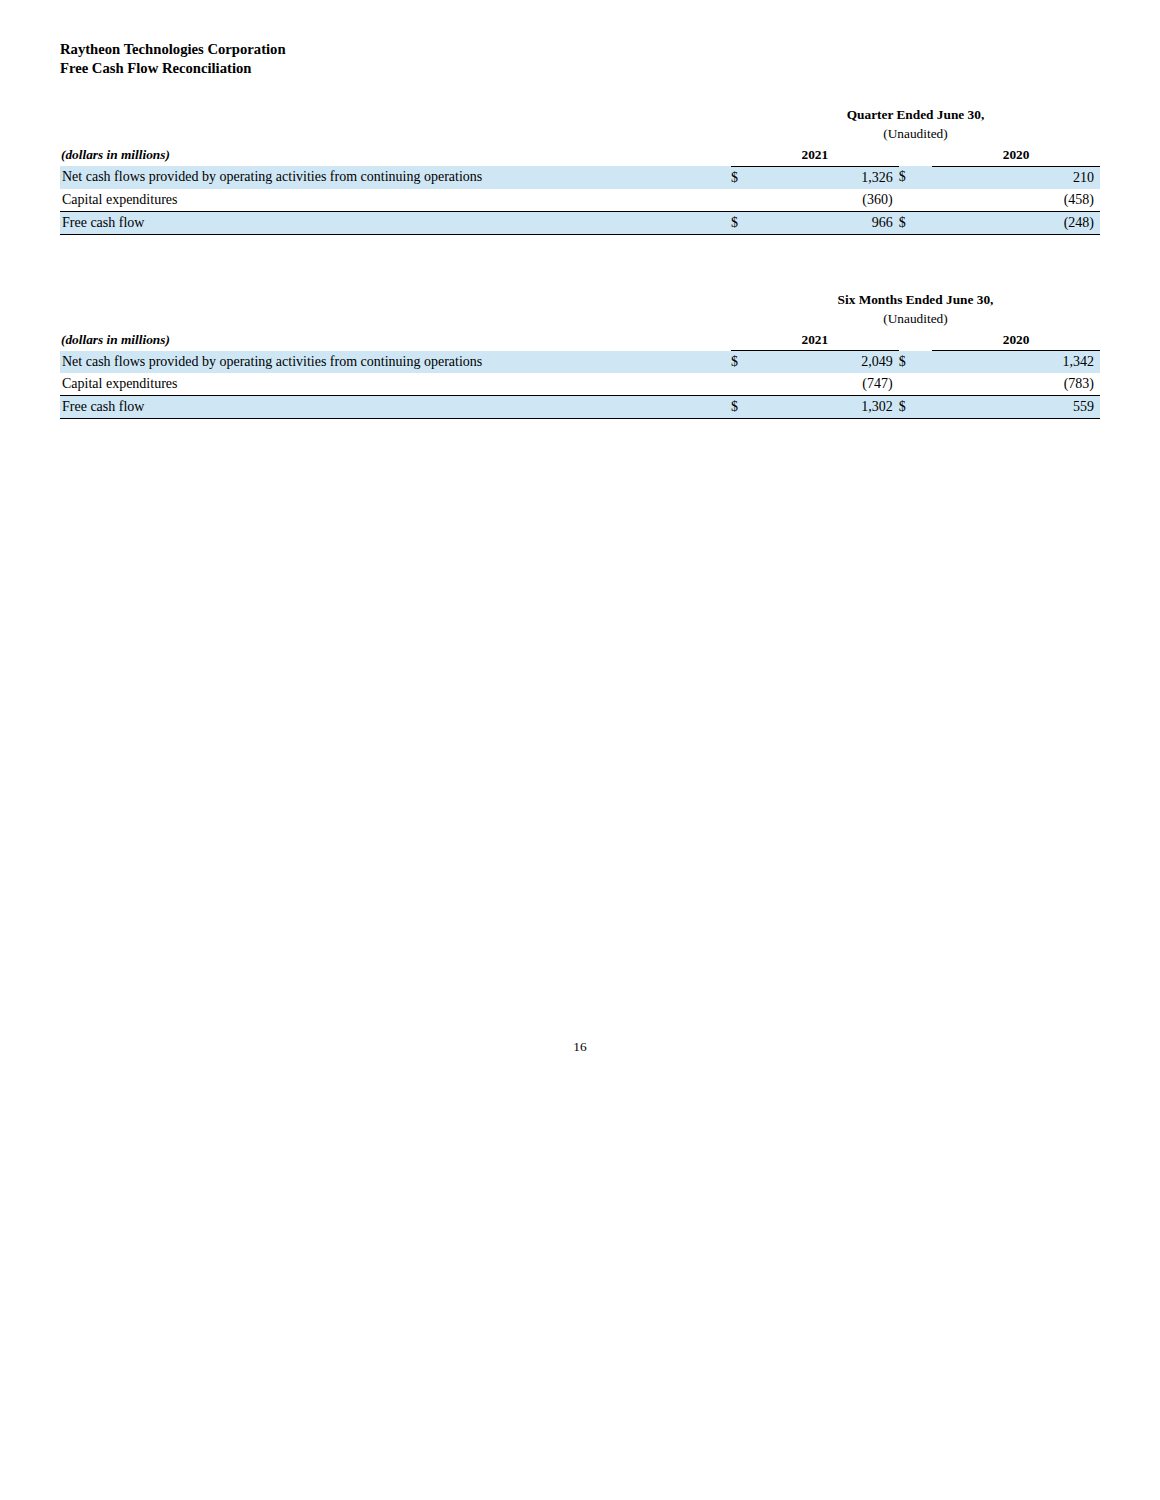Raytheon Technologies Corporation
Free Cash Flow Reconciliation
| | | Quarter Ended June 30, |
| | | (Unaudited) |
| (dollars in millions) | | 2021 | | 2020 |
| Net cash flows provided by operating activities from continuing operations | | $ | 1,326 | $ | | 210 |
| Capital expenditures | | | (360) | | | (458) |
| Free cash flow | | $ | 966 | $ | | (248) |
| | | Six Months Ended June 30, |
| | | (Unaudited) |
| (dollars in millions) | | 2021 | | 2020 |
| Net cash flows provided by operating activities from continuing operations | | $ | 2,049 | $ | | 1,342 |
| Capital expenditures | | | (747) | | | (783) |
| Free cash flow | | $ | 1,302 | $ | | 559 |
16